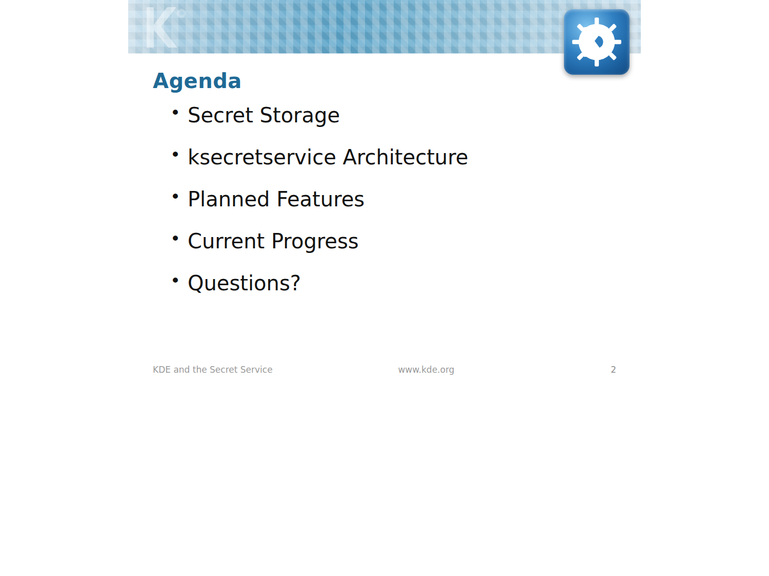Agenda
Secret Storage
ksecretservice Architecture
Planned Features
Current Progress
Questions?
KDE and the Secret Service
www.kde.org
2